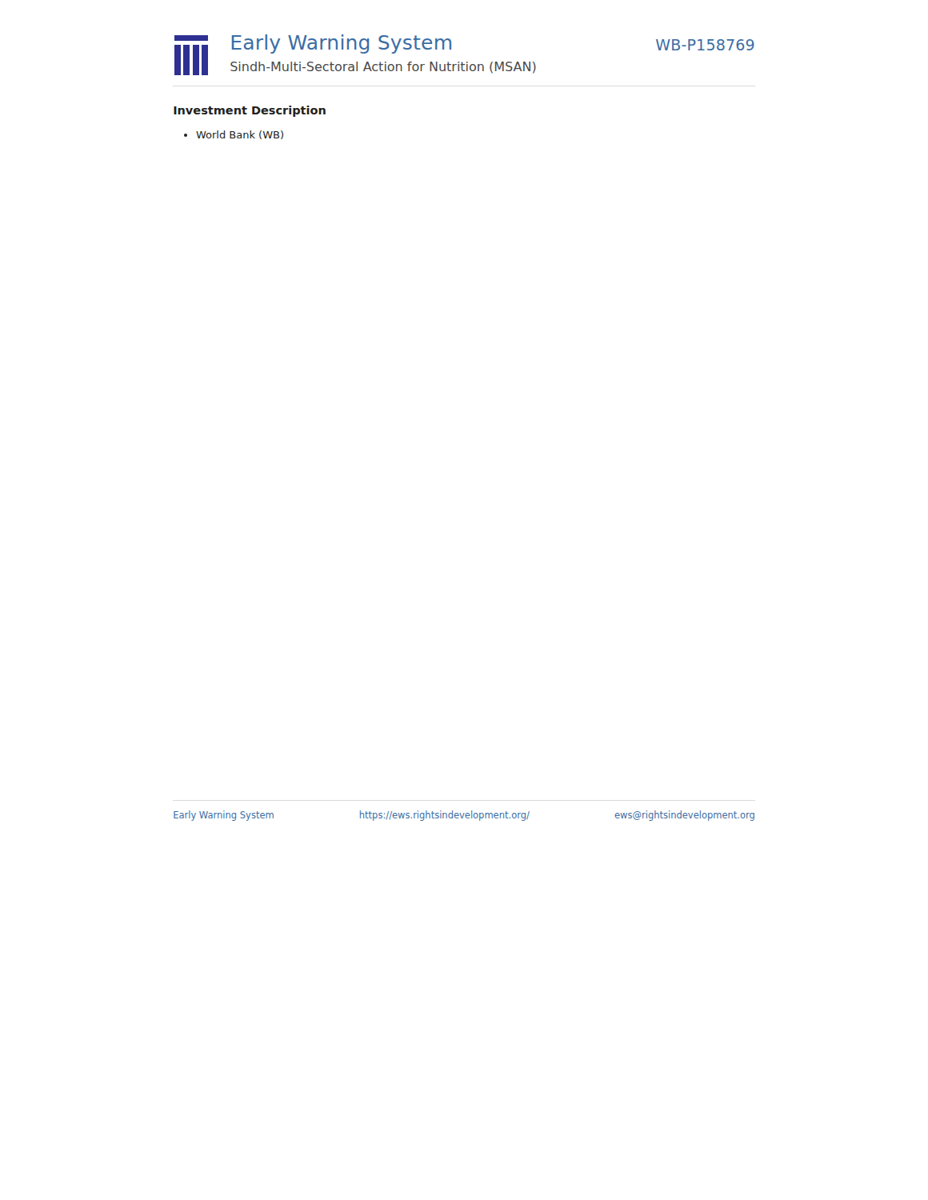Early Warning System
Sindh-Multi-Sectoral Action for Nutrition (MSAN)
WB-P158769
Investment Description
World Bank (WB)
Early Warning System
https://ews.rightsindevelopment.org/
ews@rightsindevelopment.org